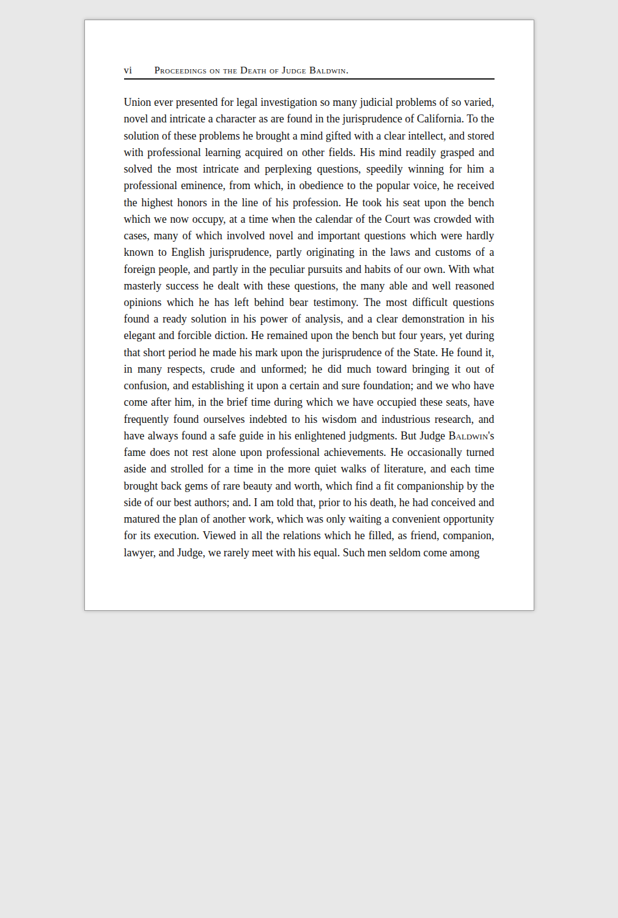vi Proceedings on the Death of Judge Baldwin.
Union ever presented for legal investigation so many judicial problems of so varied, novel and intricate a character as are found in the jurisprudence of California. To the solution of these problems he brought a mind gifted with a clear intellect, and stored with professional learning acquired on other fields. His mind readily grasped and solved the most intricate and perplexing questions, speedily winning for him a professional eminence, from which, in obedience to the popular voice, he received the highest honors in the line of his profession. He took his seat upon the bench which we now occupy, at a time when the calendar of the Court was crowded with cases, many of which involved novel and important questions which were hardly known to English jurisprudence, partly originating in the laws and customs of a foreign people, and partly in the peculiar pursuits and habits of our own. With what masterly success he dealt with these questions, the many able and well reasoned opinions which he has left behind bear testimony. The most difficult questions found a ready solution in his power of analysis, and a clear demonstration in his elegant and forcible diction. He remained upon the bench but four years, yet during that short period he made his mark upon the jurisprudence of the State. He found it, in many respects, crude and unformed; he did much toward bringing it out of confusion, and establishing it upon a certain and sure foundation; and we who have come after him, in the brief time during which we have occupied these seats, have frequently found ourselves indebted to his wisdom and industrious research, and have always found a safe guide in his enlightened judgments. But Judge Baldwin's fame does not rest alone upon professional achievements. He occasionally turned aside and strolled for a time in the more quiet walks of literature, and each time brought back gems of rare beauty and worth, which find a fit companionship by the side of our best authors; and. I am told that, prior to his death, he had conceived and matured the plan of another work, which was only waiting a convenient opportunity for its execution. Viewed in all the relations which he filled, as friend, companion, lawyer, and Judge, we rarely meet with his equal. Such men seldom come among